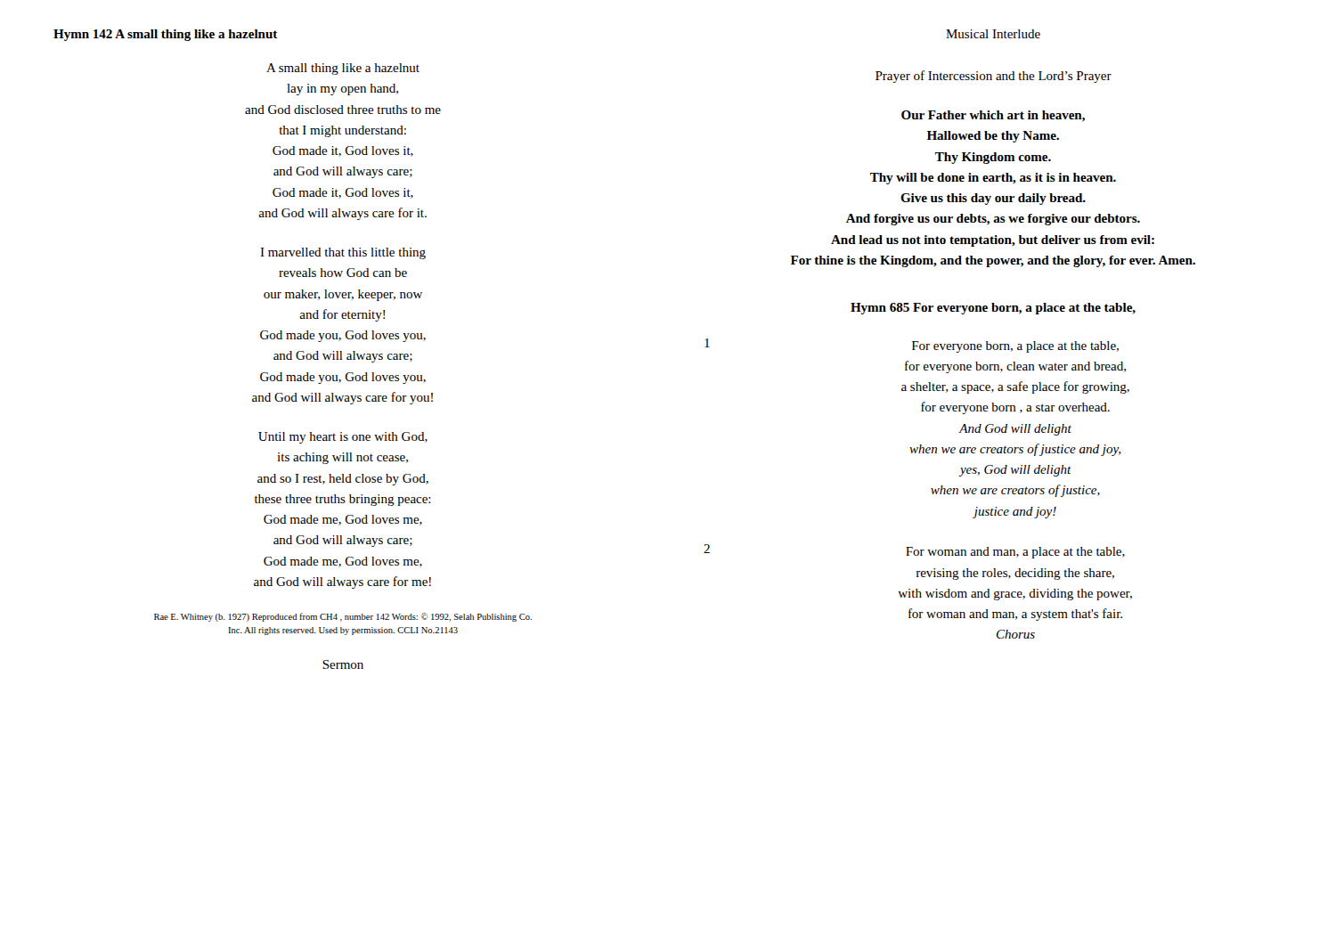Hymn 142 A small thing like a hazelnut
A small thing like a hazelnut
lay in my open hand,
and God disclosed three truths to me
that I might understand:
God made it, God loves it,
and God will always care;
God made it, God loves it,
and God will always care for it.
I marvelled that this little thing
reveals how God can be
our maker, lover, keeper, now
and for eternity!
God made you, God loves you,
and God will always care;
God made you, God loves you,
and God will always care for you!
Until my heart is one with God,
its aching will not cease,
and so I rest, held close by God,
these three truths bringing peace:
God made me, God loves me,
and God will always care;
God made me, God loves me,
and God will always care for me!
Rae E. Whitney (b. 1927) Reproduced from CH4 , number 142 Words: © 1992, Selah Publishing Co.
Inc. All rights reserved. Used by permission. CCLI No.21143
Sermon
Musical Interlude
Prayer of Intercession and the Lord’s Prayer
Our Father which art in heaven,
Hallowed be thy Name.
Thy Kingdom come.
Thy will be done in earth, as it is in heaven.
Give us this day our daily bread.
And forgive us our debts, as we forgive our debtors.
And lead us not into temptation, but deliver us from evil:
For thine is the Kingdom, and the power, and the glory, for ever. Amen.
Hymn 685 For everyone born, a place at the table,
1
For everyone born, a place at the table,
for everyone born, clean water and bread,
a shelter, a space, a safe place for growing,
for everyone born , a star overhead.
And God will delight
when we are creators of justice and joy,
yes, God will delight
when we are creators of justice,
justice and joy!
2
For woman and man, a place at the table,
revising the roles, deciding the share,
with wisdom and grace, dividing the power,
for woman and man, a system that's fair.
Chorus